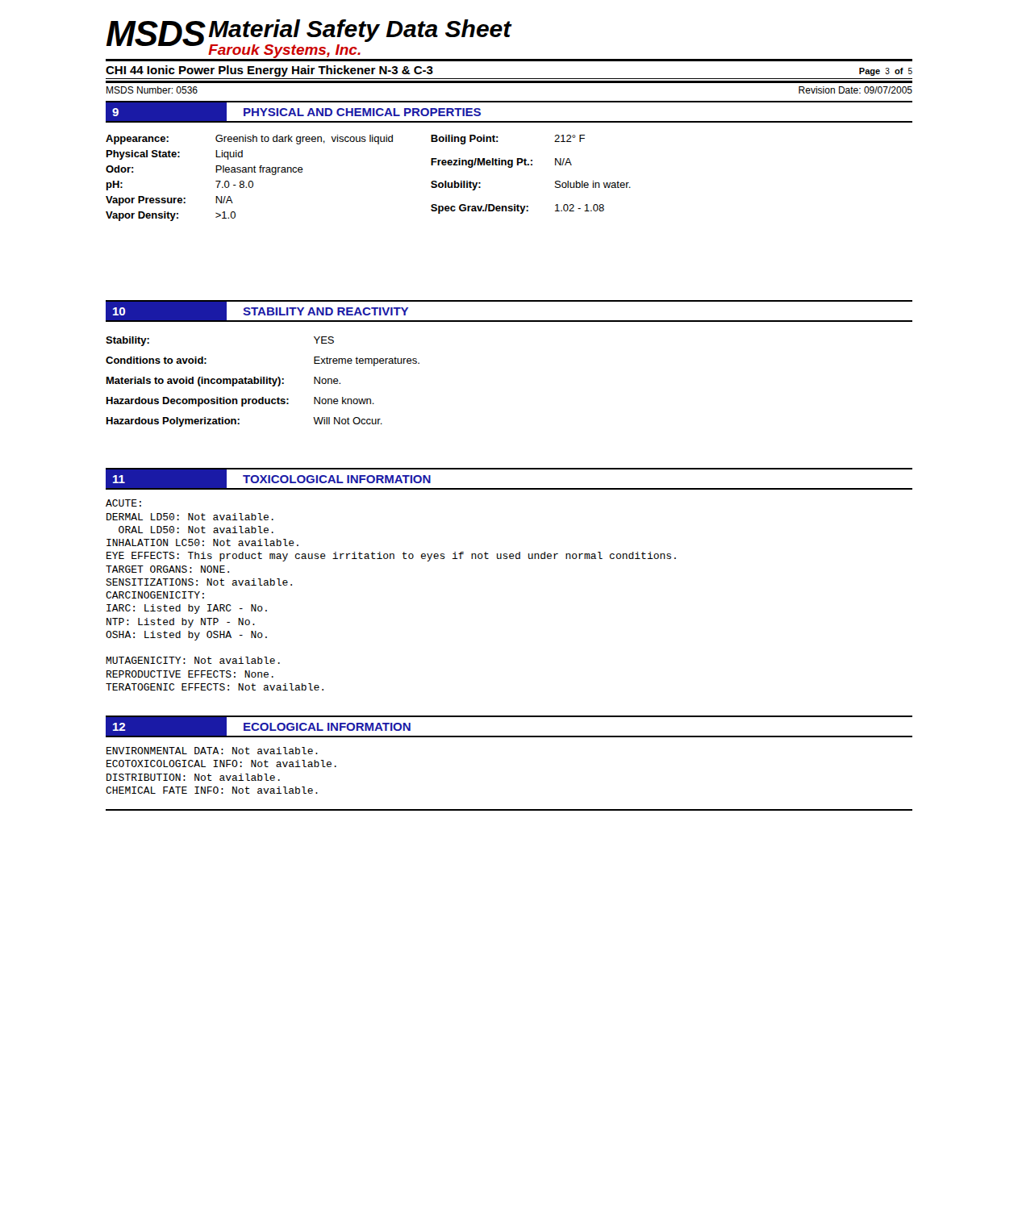MSDS
Material Safety Data Sheet
Farouk Systems, Inc.
CHI 44 Ionic Power Plus Energy Hair Thickener N-3 & C-3
Page 3 of 5
MSDS Number: 0536
Revision Date: 09/07/2005
9
PHYSICAL AND CHEMICAL PROPERTIES
| Appearance: | Greenish to dark green, viscous liquid |
| Physical State: | Liquid |
| Odor: | Pleasant fragrance |
| pH: | 7.0 - 8.0 |
| Vapor Pressure: | N/A |
| Vapor Density: | >1.0 |
| Boiling Point: | 212° F |
| Freezing/Melting Pt.: | N/A |
| Solubility: | Soluble in water. |
| Spec Grav./Density: | 1.02 - 1.08 |
10
STABILITY AND REACTIVITY
| Stability: | YES |
| Conditions to avoid: | Extreme temperatures. |
| Materials to avoid (incompatability): | None. |
| Hazardous Decomposition products: | None known. |
| Hazardous Polymerization: | Will Not Occur. |
11
TOXICOLOGICAL INFORMATION
ACUTE:
DERMAL LD50: Not available.
  ORAL LD50: Not available.
INHALATION LC50: Not available.
EYE EFFECTS: This product may cause irritation to eyes if not used under normal conditions.
TARGET ORGANS: NONE.
SENSITIZATIONS: Not available.
CARCINOGENICITY:
IARC: Listed by IARC - No.
NTP: Listed by NTP - No.
OSHA: Listed by OSHA - No.

MUTAGENICITY: Not available.
REPRODUCTIVE EFFECTS: None.
TERATOGENIC EFFECTS: Not available.
12
ECOLOGICAL INFORMATION
ENVIRONMENTAL DATA: Not available.
ECOTOXICOLOGICAL INFO: Not available.
DISTRIBUTION: Not available.
CHEMICAL FATE INFO: Not available.